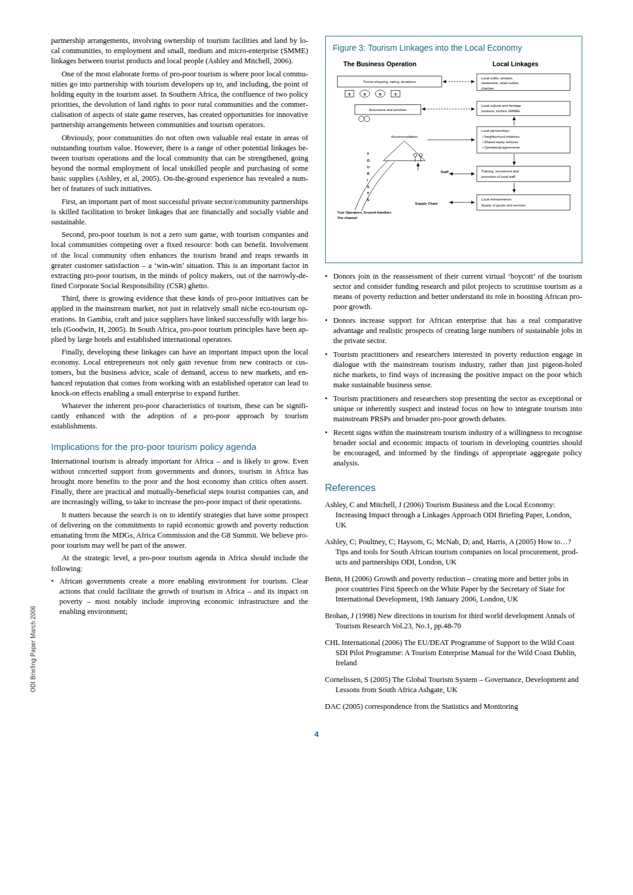ODI Briefing Paper March 2006
partnership arrangements, involving ownership of tourism facilities and land by local communities, to employment and small, medium and micro-enterprise (SMME) linkages between tourist products and local people (Ashley and Mitchell, 2006).
One of the most elaborate forms of pro-poor tourism is where poor local communities go into partnership with tourism developers up to, and including, the point of holding equity in the tourism asset. In Southern Africa, the confluence of two policy priorities, the devolution of land rights to poor rural communities and the commercialisation of aspects of state game reserves, has created opportunities for innovative partnership arrangements between communities and tourism operators.
Obviously, poor communities do not often own valuable real estate in areas of outstanding tourism value. However, there is a range of other potential linkages between tourism operations and the local community that can be strengthened, going beyond the normal employment of local unskilled people and purchasing of some basic supplies (Ashley, et al, 2005). On-the-ground experience has revealed a number of features of such initiatives.
First, an important part of most successful private sector/community partnerships is skilled facilitation to broker linkages that are financially and socially viable and sustainable.
Second, pro-poor tourism is not a zero sum game, with tourism companies and local communities competing over a fixed resource: both can benefit. Involvement of the local community often enhances the tourism brand and reaps rewards in greater customer satisfaction – a ‘win-win’ situation. This is an important factor in extracting pro-poor tourism, in the minds of policy makers, out of the narrowly-defined Corporate Social Responsibility (CSR) ghetto.
Third, there is growing evidence that these kinds of pro-poor initiatives can be applied in the mainstream market, not just in relatively small niche eco-tourism operations. In Gambia, craft and juice suppliers have linked successfully with large hotels (Goodwin, H, 2005). In South Africa, pro-poor tourism principles have been applied by large hotels and established international operators.
Finally, developing these linkages can have an important impact upon the local economy. Local entrepreneurs not only gain revenue from new contracts or customers, but the business advice, scale of demand, access to new markets, and enhanced reputation that comes from working with an established operator can lead to knock-on effects enabling a small enterprise to expand further.
Whatever the inherent pro-poor characteristics of tourism, these can be significantly enhanced with the adoption of a pro-poor approach by tourism establishments.
Implications for the pro-poor tourism policy agenda
International tourism is already important for Africa – and is likely to grow. Even without concerted support from governments and donors, tourism in Africa has brought more benefits to the poor and the host economy than critics often assert. Finally, there are practical and mutually-beneficial steps tourist companies can, and are increasingly willing, to take to increase the pro-poor impact of their operations.
It matters because the search is on to identify strategies that have some prospect of delivering on the commitments to rapid economic growth and poverty reduction emanating from the MDGs, Africa Commission and the G8 Summit. We believe pro-poor tourism may well be part of the answer.
At the strategic level, a pro-poor tourism agenda in Africa should include the following:
African governments create a more enabling environment for tourism. Clear actions that could facilitate the growth of tourism in Africa – and its impact on poverty – most notably include improving economic infrastructure and the enabling environment;
Figure 3: Tourism Linkages into the Local Economy
The Business Operation Local Linkages
Tourist shopping, eating, donations $ $ $ $ Local crafts, artisans, restaurants, retail outlets, charities Excursions and activities Local cultural and heritage products, tourism SMMEs Accommodation Local partnerships: • Neighborhood initiatives • Shared equity ventures • Operational agreements T O U R I S T S Staff Training, recruitment and promotion of local staff Supply Chain Local entrepreneurs Supply of goods and services Tour Operators, Ground Handlers The channel
Donors join in the reassessment of their current virtual ‘boycott’ of the tourism sector and consider funding research and pilot projects to scrutinise tourism as a means of poverty reduction and better understand its role in boosting African pro-poor growth.
Donors increase support for African enterprise that has a real comparative advantage and realistic prospects of creating large numbers of sustainable jobs in the private sector.
Tourism practitioners and researchers interested in poverty reduction engage in dialogue with the mainstream tourism industry, rather than just pigeon-holed niche markets, to find ways of increasing the positive impact on the poor which make sustainable business sense.
Tourism practitioners and researchers stop presenting the sector as exceptional or unique or inherently suspect and instead focus on how to integrate tourism into mainstream PRSPs and broader pro-poor growth debates.
Recent signs within the mainstream tourism industry of a willingness to recognise broader social and economic impacts of tourism in developing countries should be encouraged, and informed by the findings of appropriate aggregate policy analysis.
References
Ashley, C and Mitchell, J (2006) Tourism Business and the Local Economy: Increasing Impact through a Linkages Approach ODI Briefing Paper, London, UK
Ashley, C; Poultney, C; Haysom, G; McNab, D; and, Harris, A (2005) How to…? Tips and tools for South African tourism companies on local procurement, products and partnerships ODI, London, UK
Benn, H (2006) Growth and poverty reduction – creating more and better jobs in poor countries First Speech on the White Paper by the Secretary of State for International Development, 19th January 2006, London, UK
Brohan, J (1998) New directions in tourism for third world development Annals of Tourism Research Vol.23, No.1, pp.48-70
CHL International (2006) The EU/DEAT Programme of Support to the Wild Coast SDI Pilot Programme: A Tourism Enterprise Manual for the Wild Coast Dublin, Ireland
Cornelissen, S (2005) The Global Tourism System – Governance, Development and Lessons from South Africa Ashgate, UK
DAC (2005) correspondence from the Statistics and Monitoring
4